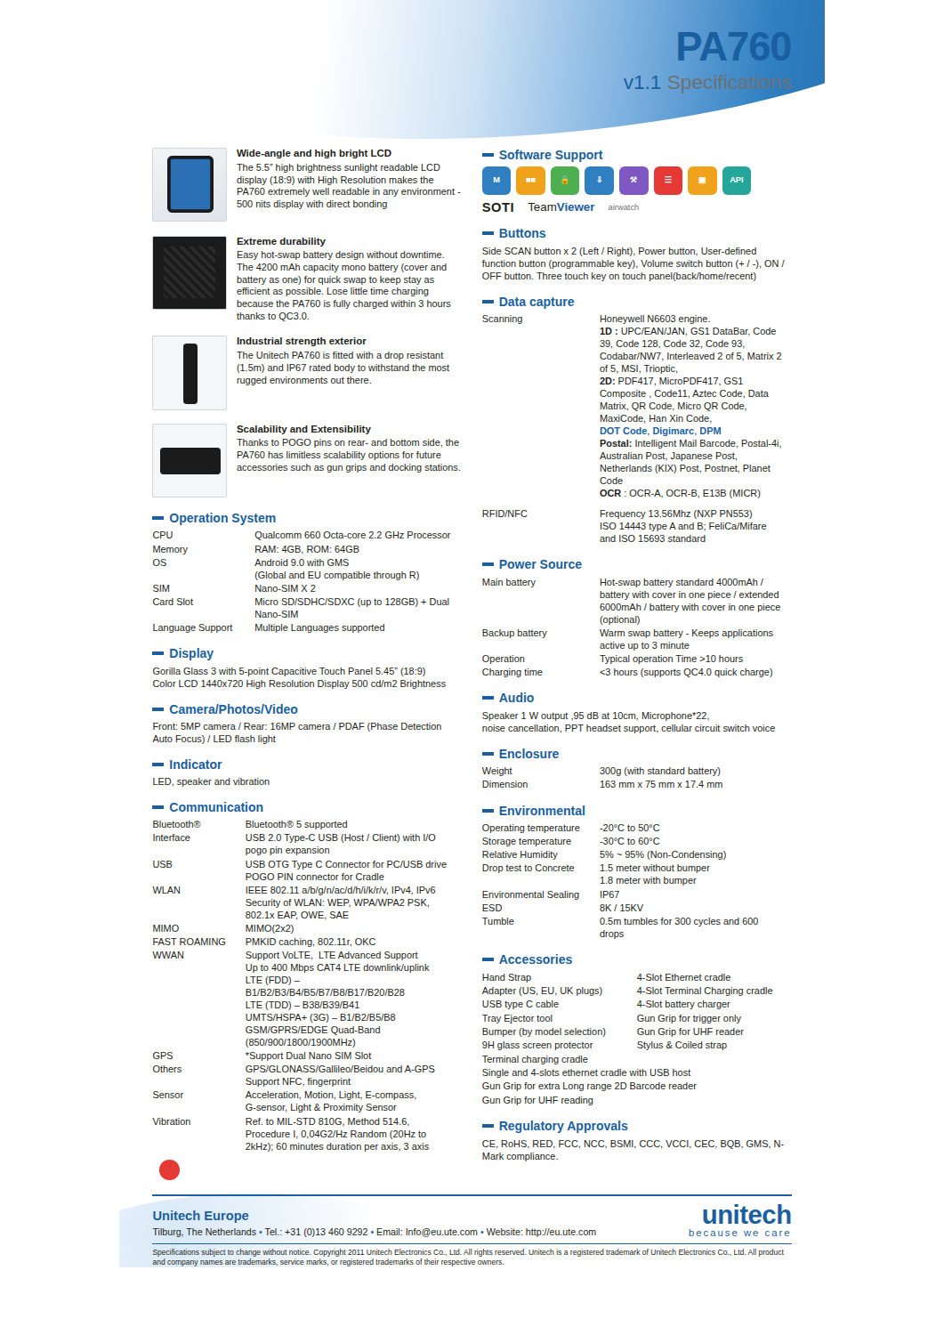PA 760
v1.1 Specifications
Wide-angle and high bright LCD
The 5.5” high brightness sunlight readable LCD display (18:9) with High Resolution makes the PA760 extremely well readable in any environment - 500 nits display with direct bonding
Extreme durability
Easy hot-swap battery design without downtime. The 4200 mAh capacity mono battery (cover and battery as one) for quick swap to keep stay as efficient as possible. Lose little time charging because the PA760 is fully charged within 3 hours thanks to QC3.0.
Industrial strength exterior
The Unitech PA760 is fitted with a drop resistant (1.5m) and IP67 rated body to withstand the most rugged environments out there.
Scalability and Extensibility
Thanks to POGO pins on rear- and bottom side, the PA760 has limitless scalability options for future accessories such as gun grips and docking stations.
Operation System
| CPU | Qualcomm 660 Octa-core 2.2 GHz Processor |
| Memory | RAM: 4GB, ROM: 64GB |
| OS | Android 9.0 with GMS (Global and EU compatible through R) |
| SIM | Nano-SIM X 2 |
| Card Slot | Micro SD/SDHC/SDXC (up to 128GB) + Dual Nano-SIM |
| Language Support | Multiple Languages supported |
Display
Gorilla Glass 3 with 5-point Capacitive Touch Panel 5.45” (18:9)
Color LCD 1440x720 High Resolution Display 500 cd/m2 Brightness
Camera/Photos/Video
Front: 5MP camera / Rear: 16MP camera / PDAF (Phase Detection Auto Focus) / LED flash light
Indicator
LED, speaker and vibration
Communication
| Bluetooth® | Bluetooth® 5 supported |
| Interface | USB 2.0 Type-C USB (Host / Client) with I/O pogo pin expansion |
| USB | USB OTG Type C Connector for PC/USB drive POGO PIN connector for Cradle |
| WLAN | IEEE 802.11 a/b/g/n/ac/d/h/i/k/r/v, IPv4, IPv6 Security of WLAN: WEP, WPA/WPA2 PSK, 802.1x EAP, OWE, SAE |
| MIMO | MIMO(2x2) |
| FAST ROAMING | PMKID caching, 802.11r, OKC |
| WWAN | Support VoLTE, LTE Advanced Support Up to 400 Mbps CAT4 LTE downlink/uplink LTE (FDD) – B1/B2/B3/B4/B5/B7/B8/B17/B20/B28 LTE (TDD) – B38/B39/B41 UMTS/HSPA+ (3G) – B1/B2/B5/B8 GSM/GPRS/EDGE Quad-Band (850/900/1800/1900MHz) |
| GPS | *Support Dual Nano SIM Slot |
| Others | GPS/GLONASS/Gallileo/Beidou and A-GPS Support NFC, fingerprint |
| Sensor | Acceleration, Motion, Light, E-compass, G-sensor, Light & Proximity Sensor |
| Vibration | Ref. to MIL-STD 810G, Method 514.6, Procedure I, 0,04G2/Hz Random (20Hz to 2kHz); 60 minutes duration per axis, 3 axis |
Software Support
M
■■
🔒
⇩
⚒
☰
▣
API
SOTI TeamViewer airwatch
Buttons
Side SCAN button x 2 (Left / Right), Power button, User-defined function button (programmable key), Volume switch button (+ / -), ON / OFF button. Three touch key on touch panel(back/home/recent)
Data capture
| Scanning | Honeywell N6603 engine. 1D : UPC/EAN/JAN, GS1 DataBar, Code 39, Code 128, Code 32, Code 93, Codabar/NW7, Interleaved 2 of 5, Matrix 2 of 5, MSI, Trioptic, 2D: PDF417, MicroPDF417, GS1 Composite , Code11, Aztec Code, Data Matrix, QR Code, Micro QR Code, MaxiCode, Han Xin Code, DOT Code , Digimarc , DPM Postal: Intelligent Mail Barcode, Postal-4i, Australian Post, Japanese Post, Netherlands (KIX) Post, Postnet, Planet Code OCR : OCR-A, OCR-B, E13B (MICR) |
| RFID/NFC | Frequency 13.56Mhz (NXP PN553) ISO 14443 type A and B; FeliCa/Mifare and ISO 15693 standard |
Power Source
| Main battery | Hot-swap battery standard 4000mAh / battery with cover in one piece / extended 6000mAh / battery with cover in one piece (optional) |
| Backup battery | Warm swap battery - Keeps applications active up to 3 minute |
| Operation | Typical operation Time >10 hours |
| Charging time | <3 hours (supports QC4.0 quick charge) |
Audio
Speaker 1 W output ,95 dB at 10cm, Microphone*22,
noise cancellation, PPT headset support, cellular circuit switch voice
Enclosure
| Weight | 300g (with standard battery) |
| Dimension | 163 mm x 75 mm x 17.4 mm |
Environmental
| Operating temperature | -20°C to 50°C |
| Storage temperature | -30°C to 60°C |
| Relative Humidity | 5% ~ 95% (Non-Condensing) |
| Drop test to Concrete | 1.5 meter without bumper 1.8 meter with bumper |
| Environmental Sealing | IP67 |
| ESD | 8K / 15KV |
| Tumble | 0.5m tumbles for 300 cycles and 600 drops |
Accessories
| Hand Strap | 4-Slot Ethernet cradle |
| Adapter (US, EU, UK plugs) | 4-Slot Terminal Charging cradle |
| USB type C cable | 4-Slot battery charger |
| Tray Ejector tool | Gun Grip for trigger only |
| Bumper (by model selection) | Gun Grip for UHF reader |
| 9H glass screen protector | Stylus & Coiled strap |
| Terminal charging cradle |
| Single and 4-slots ethernet cradle with USB host |
| Gun Grip for extra Long range 2D Barcode reader |
| Gun Grip for UHF reading |
Regulatory Approvals
CE, RoHS, RED, FCC, NCC, BSMI, CCC, VCCI, CEC, BQB, GMS, N-Mark compliance.
Unitech Europe
Tilburg, The Netherlands • Tel.: +31 (0)13 460 9292 • Email: Info@eu.ute.com • Website: http://eu.ute.com
unitech
because we care
Specifications subject to change without notice. Copyright 2011 Unitech Electronics Co., Ltd. All rights reserved. Unitech is a registered trademark of Unitech Electronics Co., Ltd. All product and company names are trademarks, service marks, or registered trademarks of their respective owners.